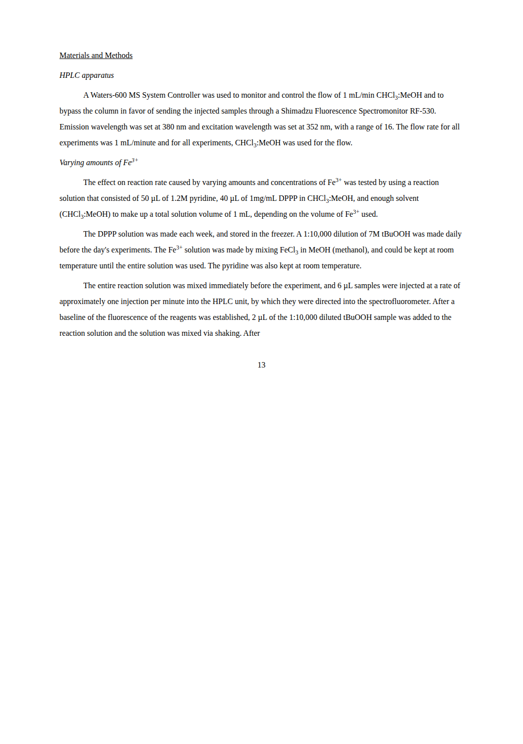Materials and Methods
HPLC apparatus
A Waters-600 MS System Controller was used to monitor and control the flow of 1 mL/min CHCl3:MeOH and to bypass the column in favor of sending the injected samples through a Shimadzu Fluorescence Spectromonitor RF-530. Emission wavelength was set at 380 nm and excitation wavelength was set at 352 nm, with a range of 16. The flow rate for all experiments was 1 mL/minute and for all experiments, CHCl3:MeOH was used for the flow.
Varying amounts of Fe3+
The effect on reaction rate caused by varying amounts and concentrations of Fe3+ was tested by using a reaction solution that consisted of 50 µL of 1.2M pyridine, 40 µL of 1mg/mL DPPP in CHCl3:MeOH, and enough solvent (CHCl3:MeOH) to make up a total solution volume of 1 mL, depending on the volume of Fe3+ used.
The DPPP solution was made each week, and stored in the freezer. A 1:10,000 dilution of 7M tBuOOH was made daily before the day's experiments. The Fe3+ solution was made by mixing FeCl3 in MeOH (methanol), and could be kept at room temperature until the entire solution was used. The pyridine was also kept at room temperature.
The entire reaction solution was mixed immediately before the experiment, and 6 µL samples were injected at a rate of approximately one injection per minute into the HPLC unit, by which they were directed into the spectrofluorometer. After a baseline of the fluorescence of the reagents was established, 2 µL of the 1:10,000 diluted tBuOOH sample was added to the reaction solution and the solution was mixed via shaking. After
13